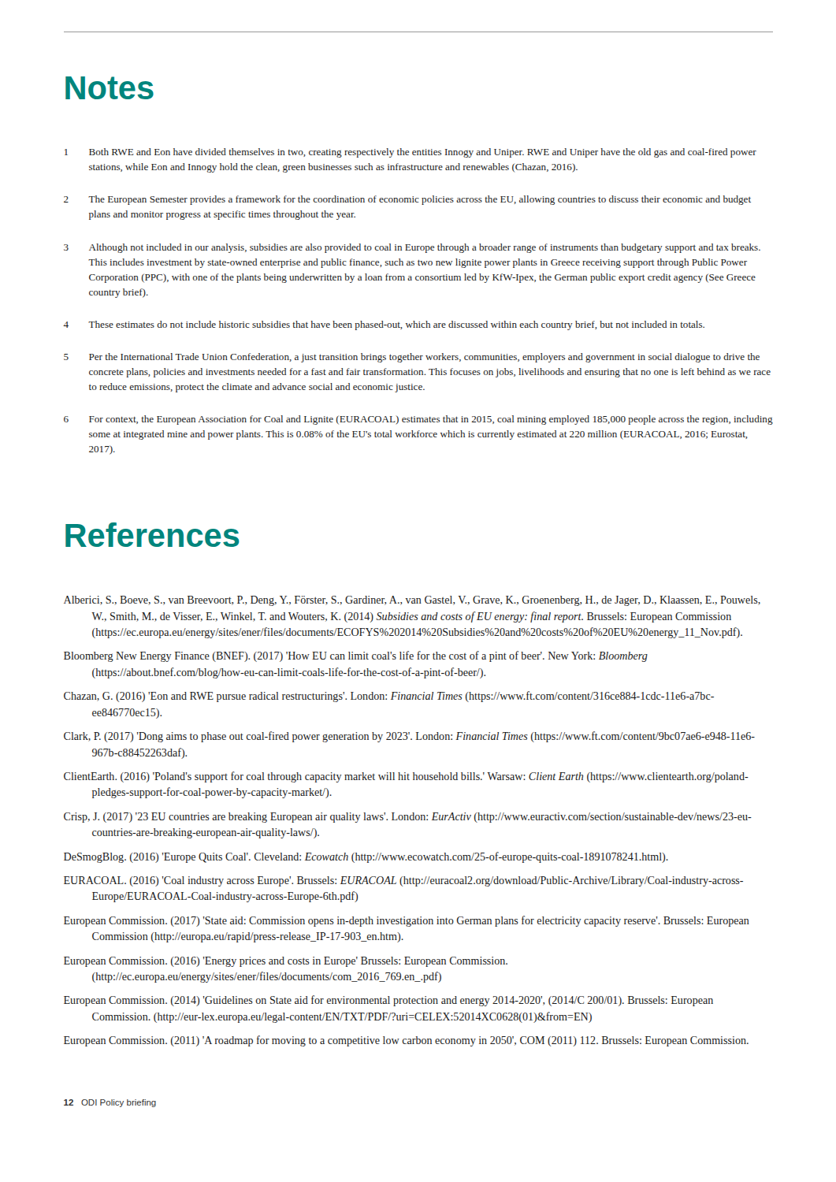Notes
Both RWE and Eon have divided themselves in two, creating respectively the entities Innogy and Uniper. RWE and Uniper have the old gas and coal-fired power stations, while Eon and Innogy hold the clean, green businesses such as infrastructure and renewables (Chazan, 2016).
The European Semester provides a framework for the coordination of economic policies across the EU, allowing countries to discuss their economic and budget plans and monitor progress at specific times throughout the year.
Although not included in our analysis, subsidies are also provided to coal in Europe through a broader range of instruments than budgetary support and tax breaks. This includes investment by state-owned enterprise and public finance, such as two new lignite power plants in Greece receiving support through Public Power Corporation (PPC), with one of the plants being underwritten by a loan from a consortium led by KfW-Ipex, the German public export credit agency (See Greece country brief).
These estimates do not include historic subsidies that have been phased-out, which are discussed within each country brief, but not included in totals.
Per the International Trade Union Confederation, a just transition brings together workers, communities, employers and government in social dialogue to drive the concrete plans, policies and investments needed for a fast and fair transformation. This focuses on jobs, livelihoods and ensuring that no one is left behind as we race to reduce emissions, protect the climate and advance social and economic justice.
For context, the European Association for Coal and Lignite (EURACOAL) estimates that in 2015, coal mining employed 185,000 people across the region, including some at integrated mine and power plants. This is 0.08% of the EU's total workforce which is currently estimated at 220 million (EURACOAL, 2016; Eurostat, 2017).
References
Alberici, S., Boeve, S., van Breevoort, P., Deng, Y., Förster, S., Gardiner, A., van Gastel, V., Grave, K., Groenenberg, H., de Jager, D., Klaassen, E., Pouwels, W., Smith, M., de Visser, E., Winkel, T. and Wouters, K. (2014) Subsidies and costs of EU energy: final report. Brussels: European Commission (https://ec.europa.eu/energy/sites/ener/files/documents/ECOFYS%202014%20Subsidies%20and%20costs%20of%20EU%20energy_11_Nov.pdf).
Bloomberg New Energy Finance (BNEF). (2017) 'How EU can limit coal's life for the cost of a pint of beer'. New York: Bloomberg (https://about.bnef.com/blog/how-eu-can-limit-coals-life-for-the-cost-of-a-pint-of-beer/).
Chazan, G. (2016) 'Eon and RWE pursue radical restructurings'. London: Financial Times (https://www.ft.com/content/316ce884-1cdc-11e6-a7bc-ee846770ec15).
Clark, P. (2017) 'Dong aims to phase out coal-fired power generation by 2023'. London: Financial Times (https://www.ft.com/content/9bc07ae6-e948-11e6-967b-c88452263daf).
ClientEarth. (2016) 'Poland's support for coal through capacity market will hit household bills.' Warsaw: Client Earth (https://www.clientearth.org/poland-pledges-support-for-coal-power-by-capacity-market/).
Crisp, J. (2017) '23 EU countries are breaking European air quality laws'. London: EurActiv (http://www.euractiv.com/section/sustainable-dev/news/23-eu-countries-are-breaking-european-air-quality-laws/).
DeSmogBlog. (2016) 'Europe Quits Coal'. Cleveland: Ecowatch (http://www.ecowatch.com/25-of-europe-quits-coal-1891078241.html).
EURACOAL. (2016) 'Coal industry across Europe'. Brussels: EURACOAL (http://euracoal2.org/download/Public-Archive/Library/Coal-industry-across-Europe/EURACOAL-Coal-industry-across-Europe-6th.pdf)
European Commission. (2017) 'State aid: Commission opens in-depth investigation into German plans for electricity capacity reserve'. Brussels: European Commission (http://europa.eu/rapid/press-release_IP-17-903_en.htm).
European Commission. (2016) 'Energy prices and costs in Europe' Brussels: European Commission. (http://ec.europa.eu/energy/sites/ener/files/documents/com_2016_769.en_.pdf)
European Commission. (2014) 'Guidelines on State aid for environmental protection and energy 2014-2020', (2014/C 200/01). Brussels: European Commission. (http://eur-lex.europa.eu/legal-content/EN/TXT/PDF/?uri=CELEX:52014XC0628(01)&from=EN)
European Commission. (2011) 'A roadmap for moving to a competitive low carbon economy in 2050', COM (2011) 112. Brussels: European Commission.
12 ODI Policy briefing